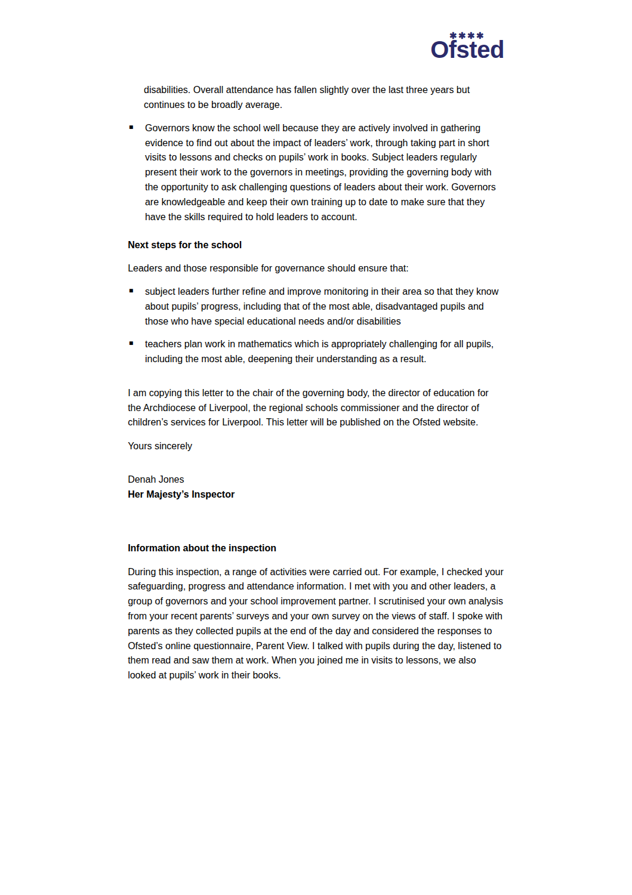✱✱✱✱ Ofsted
disabilities. Overall attendance has fallen slightly over the last three years but continues to be broadly average.
Governors know the school well because they are actively involved in gathering evidence to find out about the impact of leaders’ work, through taking part in short visits to lessons and checks on pupils’ work in books. Subject leaders regularly present their work to the governors in meetings, providing the governing body with the opportunity to ask challenging questions of leaders about their work. Governors are knowledgeable and keep their own training up to date to make sure that they have the skills required to hold leaders to account.
Next steps for the school
Leaders and those responsible for governance should ensure that:
subject leaders further refine and improve monitoring in their area so that they know about pupils’ progress, including that of the most able, disadvantaged pupils and those who have special educational needs and/or disabilities
teachers plan work in mathematics which is appropriately challenging for all pupils, including the most able, deepening their understanding as a result.
I am copying this letter to the chair of the governing body, the director of education for the Archdiocese of Liverpool, the regional schools commissioner and the director of children’s services for Liverpool. This letter will be published on the Ofsted website.
Yours sincerely
Denah Jones
Her Majesty’s Inspector
Information about the inspection
During this inspection, a range of activities were carried out. For example, I checked your safeguarding, progress and attendance information. I met with you and other leaders, a group of governors and your school improvement partner. I scrutinised your own analysis from your recent parents’ surveys and your own survey on the views of staff. I spoke with parents as they collected pupils at the end of the day and considered the responses to Ofsted’s online questionnaire, Parent View. I talked with pupils during the day, listened to them read and saw them at work. When you joined me in visits to lessons, we also looked at pupils’ work in their books.